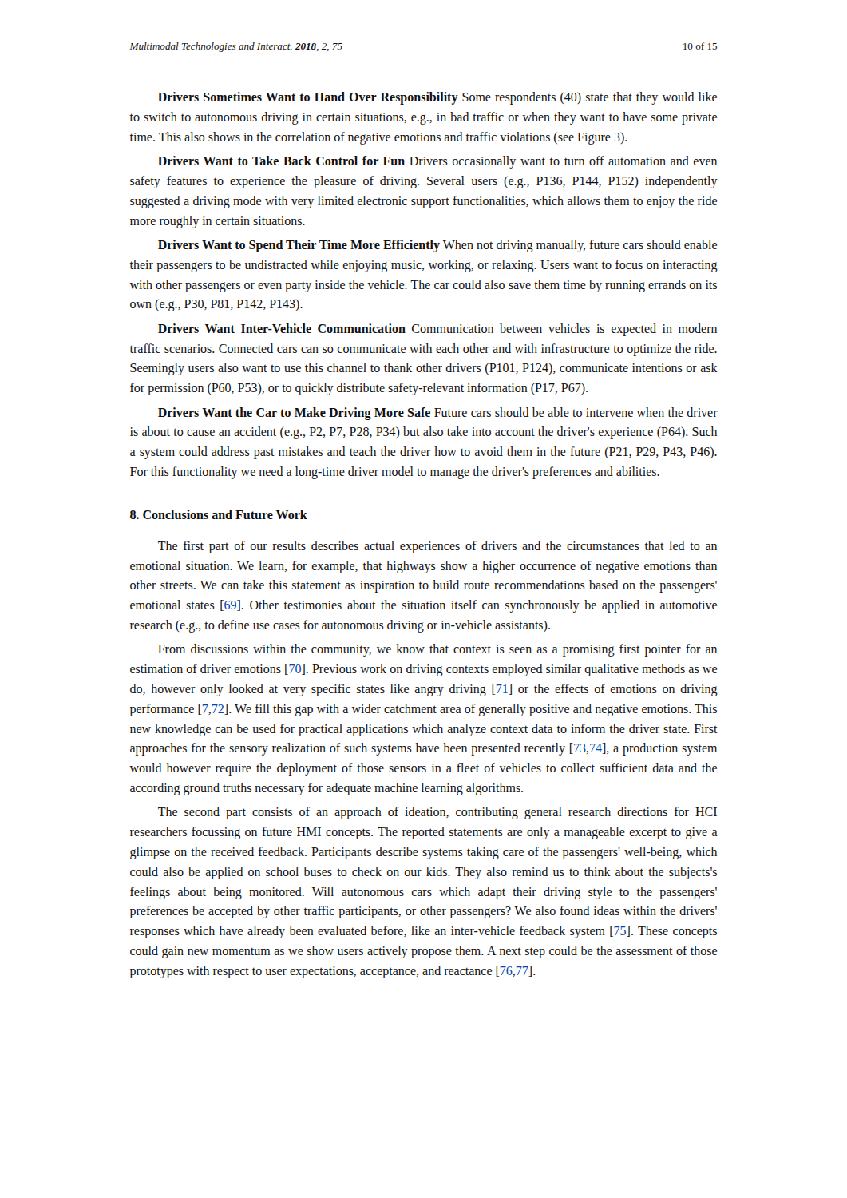Multimodal Technologies and Interact. 2018, 2, 75 10 of 15
Drivers Sometimes Want to Hand Over Responsibility Some respondents (40) state that they would like to switch to autonomous driving in certain situations, e.g., in bad traffic or when they want to have some private time. This also shows in the correlation of negative emotions and traffic violations (see Figure 3).
Drivers Want to Take Back Control for Fun Drivers occasionally want to turn off automation and even safety features to experience the pleasure of driving. Several users (e.g., P136, P144, P152) independently suggested a driving mode with very limited electronic support functionalities, which allows them to enjoy the ride more roughly in certain situations.
Drivers Want to Spend Their Time More Efficiently When not driving manually, future cars should enable their passengers to be undistracted while enjoying music, working, or relaxing. Users want to focus on interacting with other passengers or even party inside the vehicle. The car could also save them time by running errands on its own (e.g., P30, P81, P142, P143).
Drivers Want Inter-Vehicle Communication Communication between vehicles is expected in modern traffic scenarios. Connected cars can so communicate with each other and with infrastructure to optimize the ride. Seemingly users also want to use this channel to thank other drivers (P101, P124), communicate intentions or ask for permission (P60, P53), or to quickly distribute safety-relevant information (P17, P67).
Drivers Want the Car to Make Driving More Safe Future cars should be able to intervene when the driver is about to cause an accident (e.g., P2, P7, P28, P34) but also take into account the driver's experience (P64). Such a system could address past mistakes and teach the driver how to avoid them in the future (P21, P29, P43, P46). For this functionality we need a long-time driver model to manage the driver's preferences and abilities.
8. Conclusions and Future Work
The first part of our results describes actual experiences of drivers and the circumstances that led to an emotional situation. We learn, for example, that highways show a higher occurrence of negative emotions than other streets. We can take this statement as inspiration to build route recommendations based on the passengers' emotional states [69]. Other testimonies about the situation itself can synchronously be applied in automotive research (e.g., to define use cases for autonomous driving or in-vehicle assistants).
From discussions within the community, we know that context is seen as a promising first pointer for an estimation of driver emotions [70]. Previous work on driving contexts employed similar qualitative methods as we do, however only looked at very specific states like angry driving [71] or the effects of emotions on driving performance [7,72]. We fill this gap with a wider catchment area of generally positive and negative emotions. This new knowledge can be used for practical applications which analyze context data to inform the driver state. First approaches for the sensory realization of such systems have been presented recently [73,74], a production system would however require the deployment of those sensors in a fleet of vehicles to collect sufficient data and the according ground truths necessary for adequate machine learning algorithms.
The second part consists of an approach of ideation, contributing general research directions for HCI researchers focussing on future HMI concepts. The reported statements are only a manageable excerpt to give a glimpse on the received feedback. Participants describe systems taking care of the passengers' well-being, which could also be applied on school buses to check on our kids. They also remind us to think about the subjects's feelings about being monitored. Will autonomous cars which adapt their driving style to the passengers' preferences be accepted by other traffic participants, or other passengers? We also found ideas within the drivers' responses which have already been evaluated before, like an inter-vehicle feedback system [75]. These concepts could gain new momentum as we show users actively propose them. A next step could be the assessment of those prototypes with respect to user expectations, acceptance, and reactance [76,77].